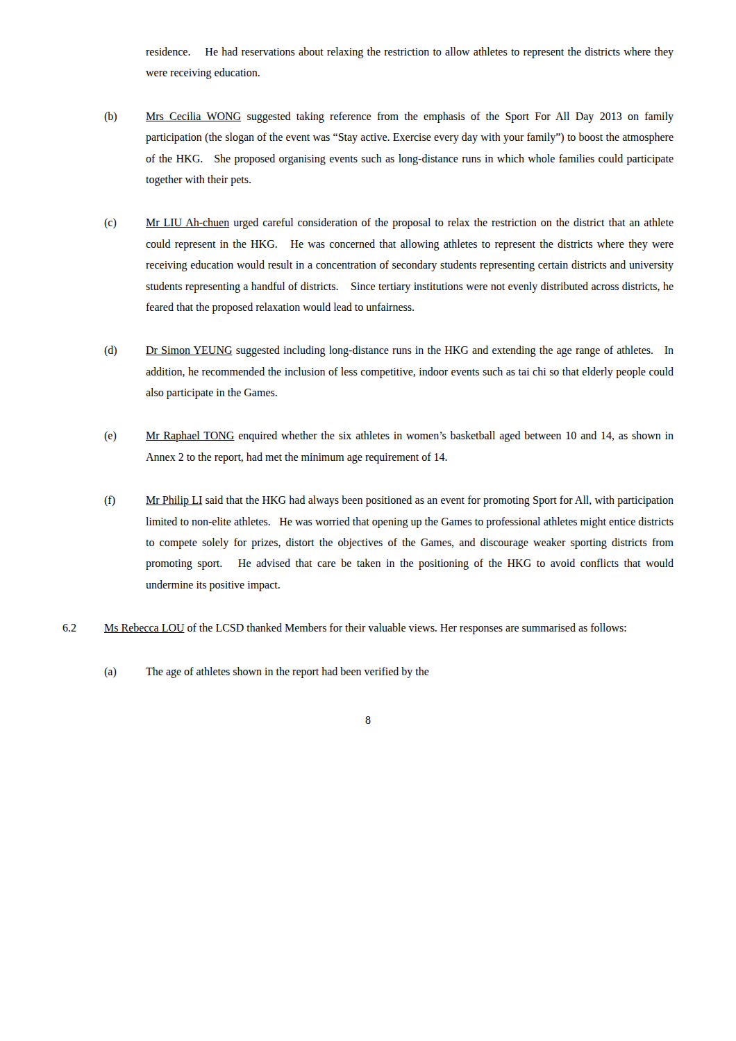residence. He had reservations about relaxing the restriction to allow athletes to represent the districts where they were receiving education.
(b)
Mrs Cecilia WONG suggested taking reference from the emphasis of the Sport For All Day 2013 on family participation (the slogan of the event was “Stay active. Exercise every day with your family”) to boost the atmosphere of the HKG. She proposed organising events such as long-distance runs in which whole families could participate together with their pets.
(c)
Mr LIU Ah-chuen urged careful consideration of the proposal to relax the restriction on the district that an athlete could represent in the HKG. He was concerned that allowing athletes to represent the districts where they were receiving education would result in a concentration of secondary students representing certain districts and university students representing a handful of districts. Since tertiary institutions were not evenly distributed across districts, he feared that the proposed relaxation would lead to unfairness.
(d)
Dr Simon YEUNG suggested including long-distance runs in the HKG and extending the age range of athletes. In addition, he recommended the inclusion of less competitive, indoor events such as tai chi so that elderly people could also participate in the Games.
(e)
Mr Raphael TONG enquired whether the six athletes in women’s basketball aged between 10 and 14, as shown in Annex 2 to the report, had met the minimum age requirement of 14.
(f)
Mr Philip LI said that the HKG had always been positioned as an event for promoting Sport for All, with participation limited to non-elite athletes. He was worried that opening up the Games to professional athletes might entice districts to compete solely for prizes, distort the objectives of the Games, and discourage weaker sporting districts from promoting sport. He advised that care be taken in the positioning of the HKG to avoid conflicts that would undermine its positive impact.
6.2
Ms Rebecca LOU of the LCSD thanked Members for their valuable views. Her responses are summarised as follows:
(a)
The age of athletes shown in the report had been verified by the
8